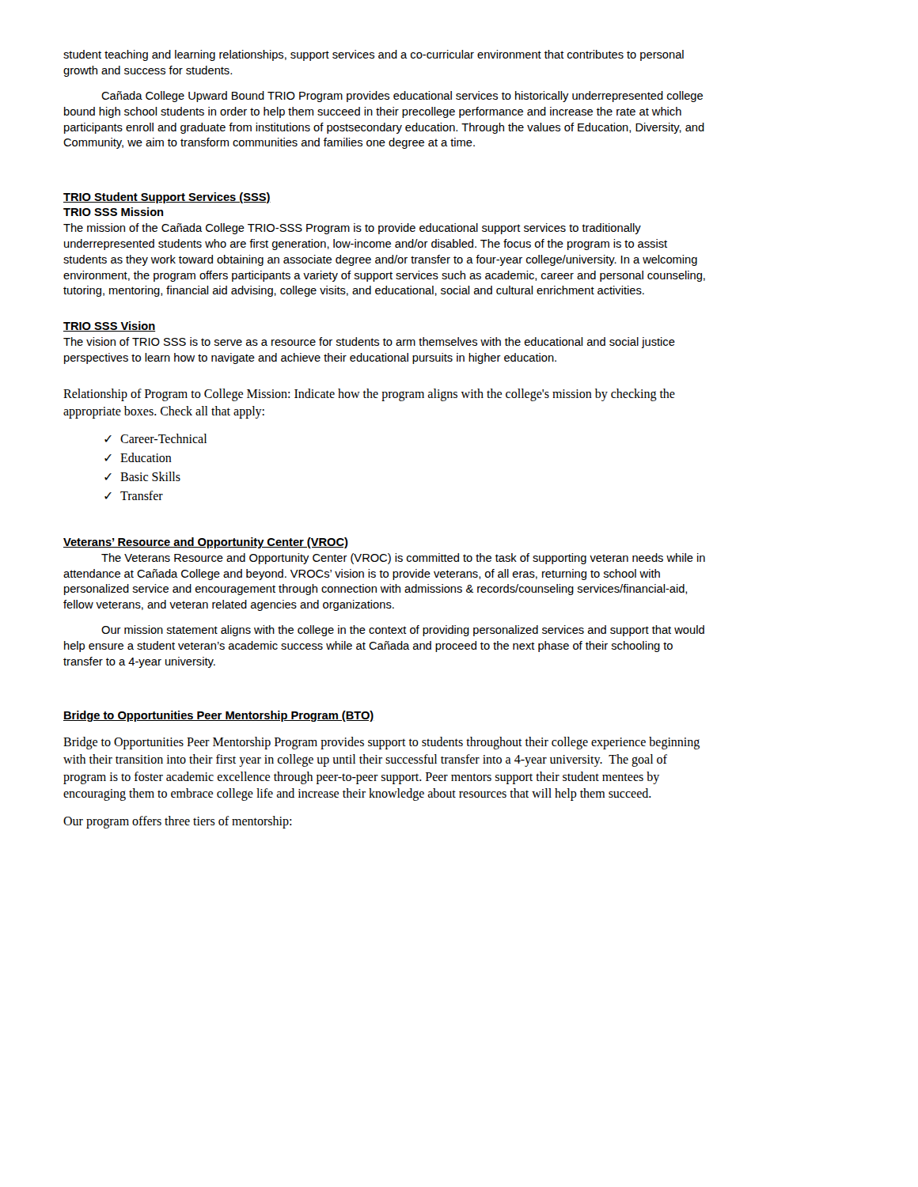student teaching and learning relationships, support services and a co-curricular environment that contributes to personal growth and success for students.
Cañada College Upward Bound TRIO Program provides educational services to historically underrepresented college bound high school students in order to help them succeed in their precollege performance and increase the rate at which participants enroll and graduate from institutions of postsecondary education. Through the values of Education, Diversity, and Community, we aim to transform communities and families one degree at a time.
TRIO Student Support Services (SSS)
TRIO SSS Mission
The mission of the Cañada College TRIO-SSS Program is to provide educational support services to traditionally underrepresented students who are first generation, low-income and/or disabled. The focus of the program is to assist students as they work toward obtaining an associate degree and/or transfer to a four-year college/university. In a welcoming environment, the program offers participants a variety of support services such as academic, career and personal counseling, tutoring, mentoring, financial aid advising, college visits, and educational, social and cultural enrichment activities.
TRIO SSS Vision
The vision of TRIO SSS is to serve as a resource for students to arm themselves with the educational and social justice perspectives to learn how to navigate and achieve their educational pursuits in higher education.
Relationship of Program to College Mission: Indicate how the program aligns with the college's mission by checking the appropriate boxes. Check all that apply:
Career-Technical
Education
Basic Skills
Transfer
Veterans’ Resource and Opportunity Center (VROC)
The Veterans Resource and Opportunity Center (VROC) is committed to the task of supporting veteran needs while in attendance at Cañada College and beyond. VROCs’ vision is to provide veterans, of all eras, returning to school with personalized service and encouragement through connection with admissions & records/counseling services/financial-aid, fellow veterans, and veteran related agencies and organizations.
Our mission statement aligns with the college in the context of providing personalized services and support that would help ensure a student veteran’s academic success while at Cañada and proceed to the next phase of their schooling to transfer to a 4-year university.
Bridge to Opportunities Peer Mentorship Program (BTO)
Bridge to Opportunities Peer Mentorship Program provides support to students throughout their college experience beginning with their transition into their first year in college up until their successful transfer into a 4-year university. The goal of program is to foster academic excellence through peer-to-peer support. Peer mentors support their student mentees by encouraging them to embrace college life and increase their knowledge about resources that will help them succeed.
Our program offers three tiers of mentorship: